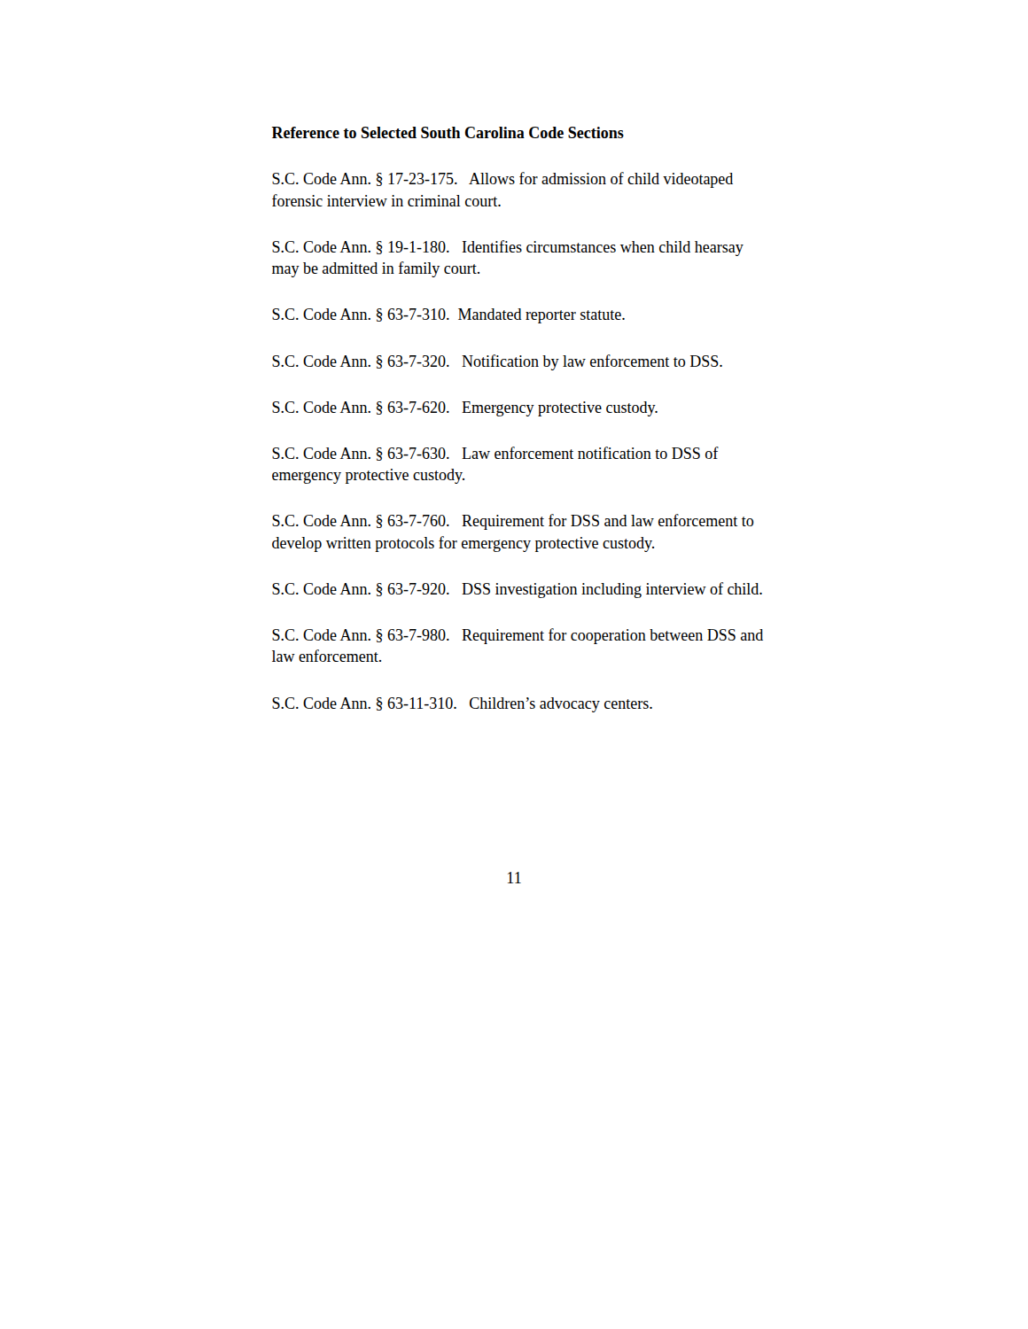Reference to Selected South Carolina Code Sections
S.C. Code Ann. § 17-23-175. Allows for admission of child videotaped forensic interview in criminal court.
S.C. Code Ann. § 19-1-180. Identifies circumstances when child hearsay may be admitted in family court.
S.C. Code Ann. § 63-7-310. Mandated reporter statute.
S.C. Code Ann. § 63-7-320. Notification by law enforcement to DSS.
S.C. Code Ann. § 63-7-620. Emergency protective custody.
S.C. Code Ann. § 63-7-630. Law enforcement notification to DSS of emergency protective custody.
S.C. Code Ann. § 63-7-760. Requirement for DSS and law enforcement to develop written protocols for emergency protective custody.
S.C. Code Ann. § 63-7-920. DSS investigation including interview of child.
S.C. Code Ann. § 63-7-980. Requirement for cooperation between DSS and law enforcement.
S.C. Code Ann. § 63-11-310. Children’s advocacy centers.
11